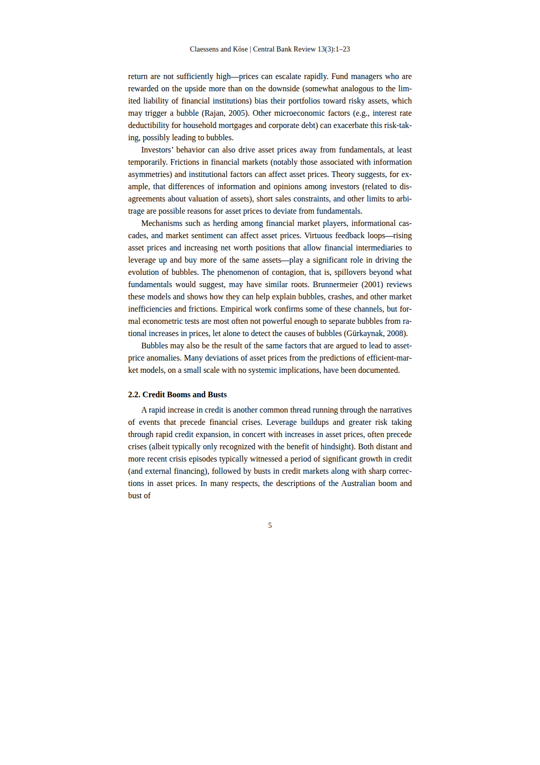Claessens and Köse | Central Bank Review 13(3):1–23
return are not sufficiently high—prices can escalate rapidly. Fund managers who are rewarded on the upside more than on the downside (somewhat analogous to the limited liability of financial institutions) bias their portfolios toward risky assets, which may trigger a bubble (Rajan, 2005). Other microeconomic factors (e.g., interest rate deductibility for household mortgages and corporate debt) can exacerbate this risk-taking, possibly leading to bubbles.
Investors’ behavior can also drive asset prices away from fundamentals, at least temporarily. Frictions in financial markets (notably those associated with information asymmetries) and institutional factors can affect asset prices. Theory suggests, for example, that differences of information and opinions among investors (related to disagreements about valuation of assets), short sales constraints, and other limits to arbitrage are possible reasons for asset prices to deviate from fundamentals.
Mechanisms such as herding among financial market players, informational cascades, and market sentiment can affect asset prices. Virtuous feedback loops—rising asset prices and increasing net worth positions that allow financial intermediaries to leverage up and buy more of the same assets—play a significant role in driving the evolution of bubbles. The phenomenon of contagion, that is, spillovers beyond what fundamentals would suggest, may have similar roots. Brunnermeier (2001) reviews these models and shows how they can help explain bubbles, crashes, and other market inefficiencies and frictions. Empirical work confirms some of these channels, but formal econometric tests are most often not powerful enough to separate bubbles from rational increases in prices, let alone to detect the causes of bubbles (Gürkaynak, 2008).
Bubbles may also be the result of the same factors that are argued to lead to asset-price anomalies. Many deviations of asset prices from the predictions of efficient-market models, on a small scale with no systemic implications, have been documented.
2.2. Credit Booms and Busts
A rapid increase in credit is another common thread running through the narratives of events that precede financial crises. Leverage buildups and greater risk taking through rapid credit expansion, in concert with increases in asset prices, often precede crises (albeit typically only recognized with the benefit of hindsight). Both distant and more recent crisis episodes typically witnessed a period of significant growth in credit (and external financing), followed by busts in credit markets along with sharp corrections in asset prices. In many respects, the descriptions of the Australian boom and bust of
5